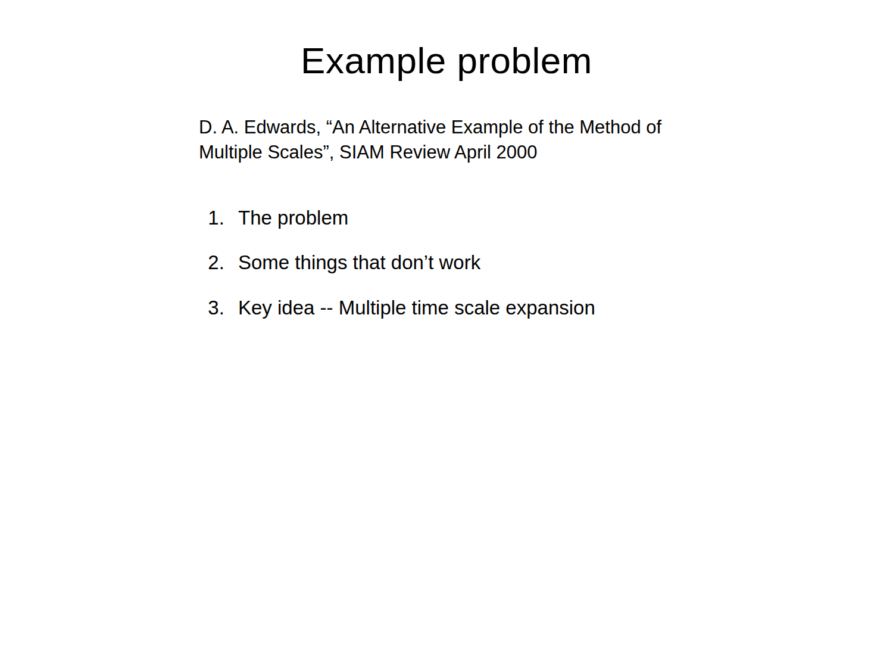Example problem
D. A. Edwards, “An Alternative Example of the Method of Multiple Scales”, SIAM Review April 2000
The problem
Some things that don’t work
Key idea -- Multiple time scale expansion